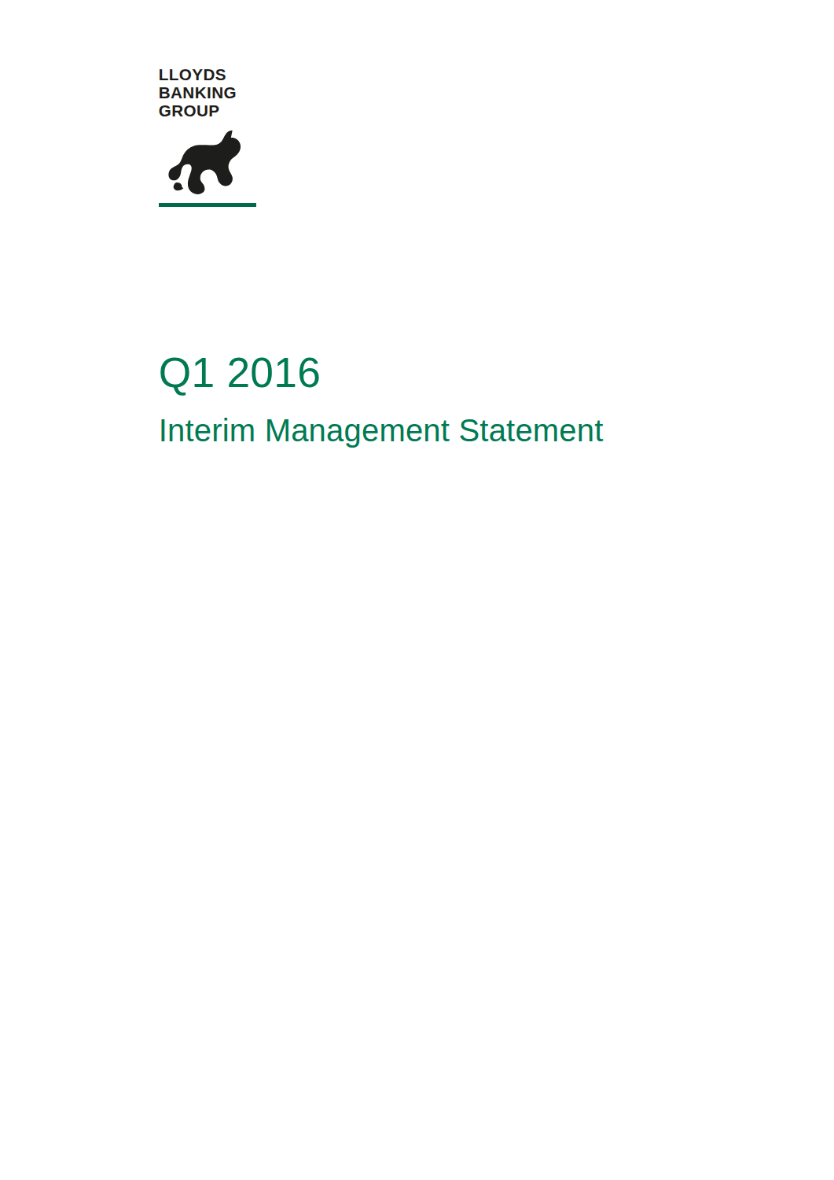Lloyds
Banking
Group
Q1 2016
Interim Management Statement